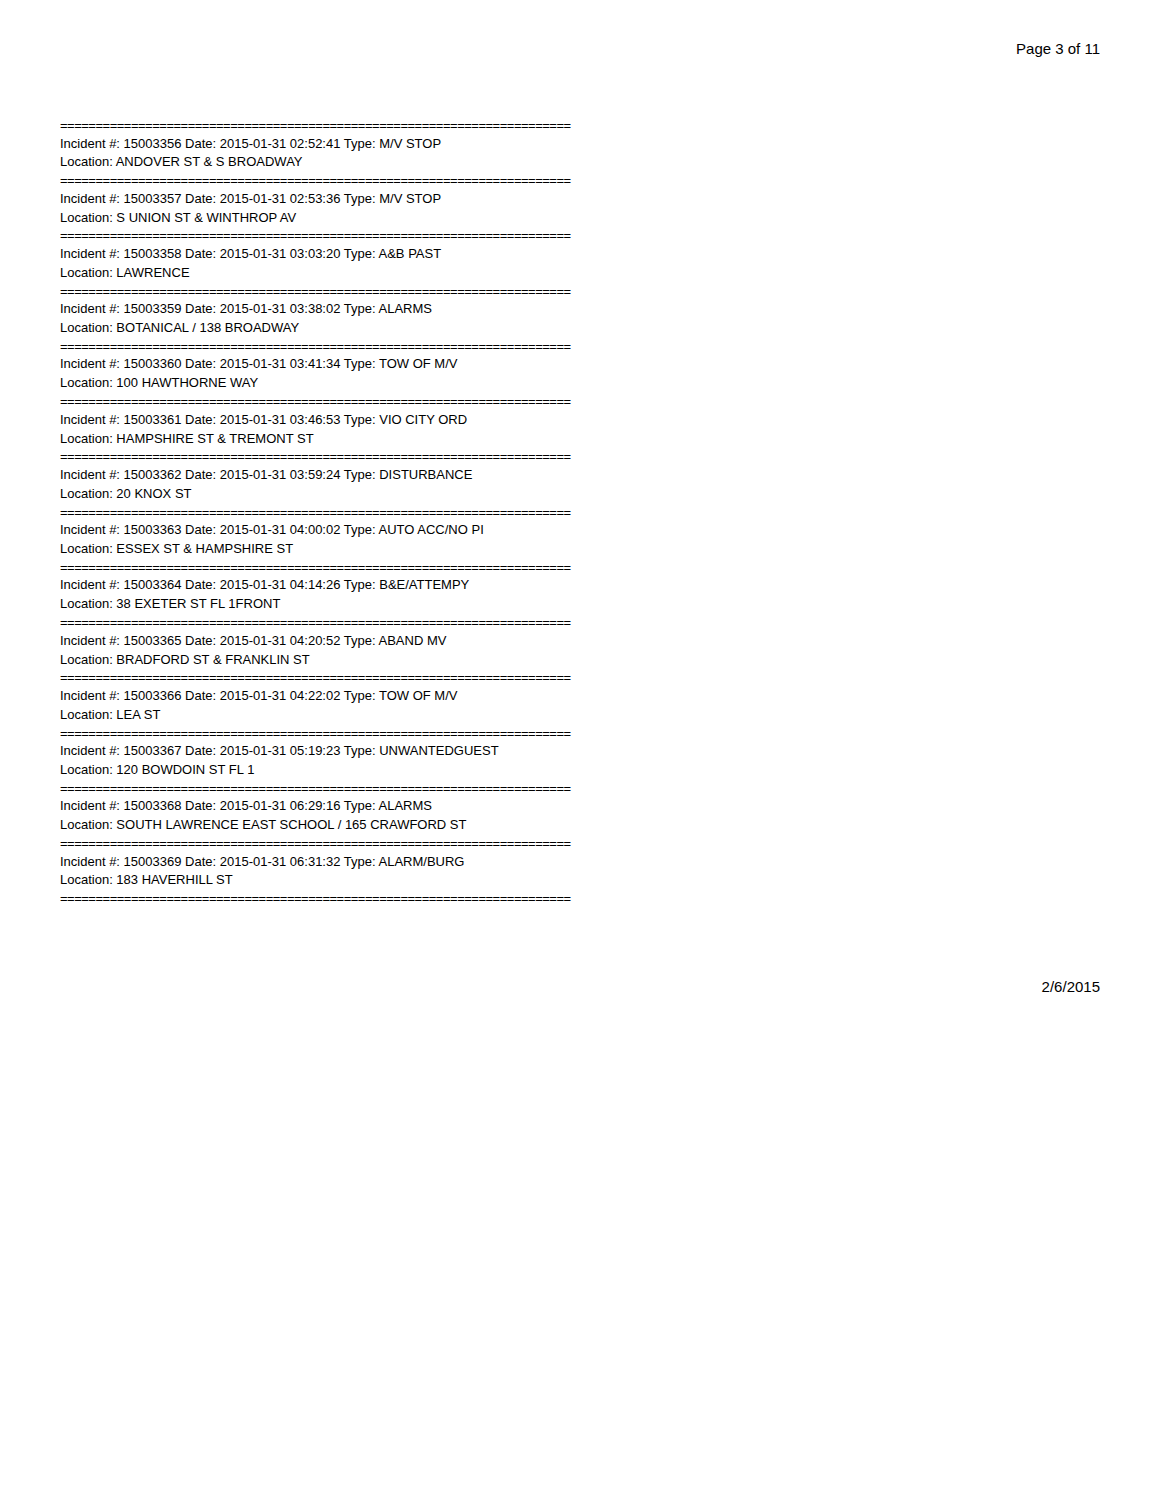Page 3 of 11
========================================================================
Incident #: 15003356 Date: 2015-01-31 02:52:41 Type: M/V STOP
Location: ANDOVER ST & S BROADWAY
========================================================================
Incident #: 15003357 Date: 2015-01-31 02:53:36 Type: M/V STOP
Location: S UNION ST & WINTHROP AV
========================================================================
Incident #: 15003358 Date: 2015-01-31 03:03:20 Type: A&B PAST
Location: LAWRENCE
========================================================================
Incident #: 15003359 Date: 2015-01-31 03:38:02 Type: ALARMS
Location: BOTANICAL / 138 BROADWAY
========================================================================
Incident #: 15003360 Date: 2015-01-31 03:41:34 Type: TOW OF M/V
Location: 100 HAWTHORNE WAY
========================================================================
Incident #: 15003361 Date: 2015-01-31 03:46:53 Type: VIO CITY ORD
Location: HAMPSHIRE ST & TREMONT ST
========================================================================
Incident #: 15003362 Date: 2015-01-31 03:59:24 Type: DISTURBANCE
Location: 20 KNOX ST
========================================================================
Incident #: 15003363 Date: 2015-01-31 04:00:02 Type: AUTO ACC/NO PI
Location: ESSEX ST & HAMPSHIRE ST
========================================================================
Incident #: 15003364 Date: 2015-01-31 04:14:26 Type: B&E/ATTEMPY
Location: 38 EXETER ST FL 1FRONT
========================================================================
Incident #: 15003365 Date: 2015-01-31 04:20:52 Type: ABAND MV
Location: BRADFORD ST & FRANKLIN ST
========================================================================
Incident #: 15003366 Date: 2015-01-31 04:22:02 Type: TOW OF M/V
Location: LEA ST
========================================================================
Incident #: 15003367 Date: 2015-01-31 05:19:23 Type: UNWANTEDGUEST
Location: 120 BOWDOIN ST FL 1
========================================================================
Incident #: 15003368 Date: 2015-01-31 06:29:16 Type: ALARMS
Location: SOUTH LAWRENCE EAST SCHOOL / 165 CRAWFORD ST
========================================================================
Incident #: 15003369 Date: 2015-01-31 06:31:32 Type: ALARM/BURG
Location: 183 HAVERHILL ST
========================================================================
2/6/2015